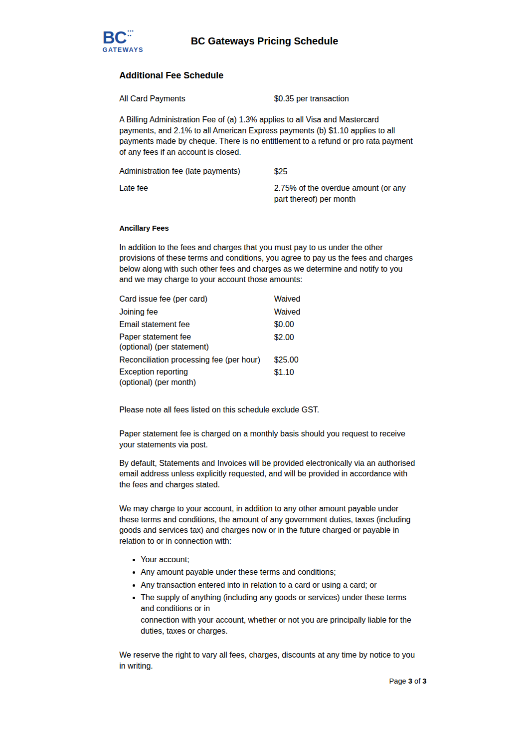BC▪▪▪▪▪
GATEWAYS
BC Gateways Pricing Schedule
Additional Fee Schedule
| All Card Payments | $0.35 per transaction |
A Billing Administration Fee of (a) 1.3% applies to all Visa and Mastercard payments, and 2.1% to all American Express payments (b) $1.10 applies to all payments made by cheque. There is no entitlement to a refund or pro rata payment of any fees if an account is closed.
| Administration fee (late payments) | $25 |
| Late fee | 2.75% of the overdue amount (or any part thereof) per month |
Ancillary Fees
In addition to the fees and charges that you must pay to us under the other provisions of these terms and conditions, you agree to pay us the fees and charges below along with such other fees and charges as we determine and notify to you and we may charge to your account those amounts:
| Card issue fee (per card) | Waived |
| Joining fee | Waived |
| Email statement fee | $0.00 |
| Paper statement fee (optional) (per statement) | $2.00 |
| Reconciliation processing fee (per hour) | $25.00 |
| Exception reporting (optional) (per month) | $1.10 |
Please note all fees listed on this schedule exclude GST.
Paper statement fee is charged on a monthly basis should you request to receive your statements via post.
By default, Statements and Invoices will be provided electronically via an authorised email address unless explicitly requested, and will be provided in accordance with the fees and charges stated.
We may charge to your account, in addition to any other amount payable under these terms and conditions, the amount of any government duties, taxes (including goods and services tax) and charges now or in the future charged or payable in relation to or in connection with:
Your account;
Any amount payable under these terms and conditions;
Any transaction entered into in relation to a card or using a card; or
The supply of anything (including any goods or services) under these terms and conditions or in connection with your account, whether or not you are principally liable for the duties, taxes or charges.
We reserve the right to vary all fees, charges, discounts at any time by notice to you in writing.
Page 3 of 3